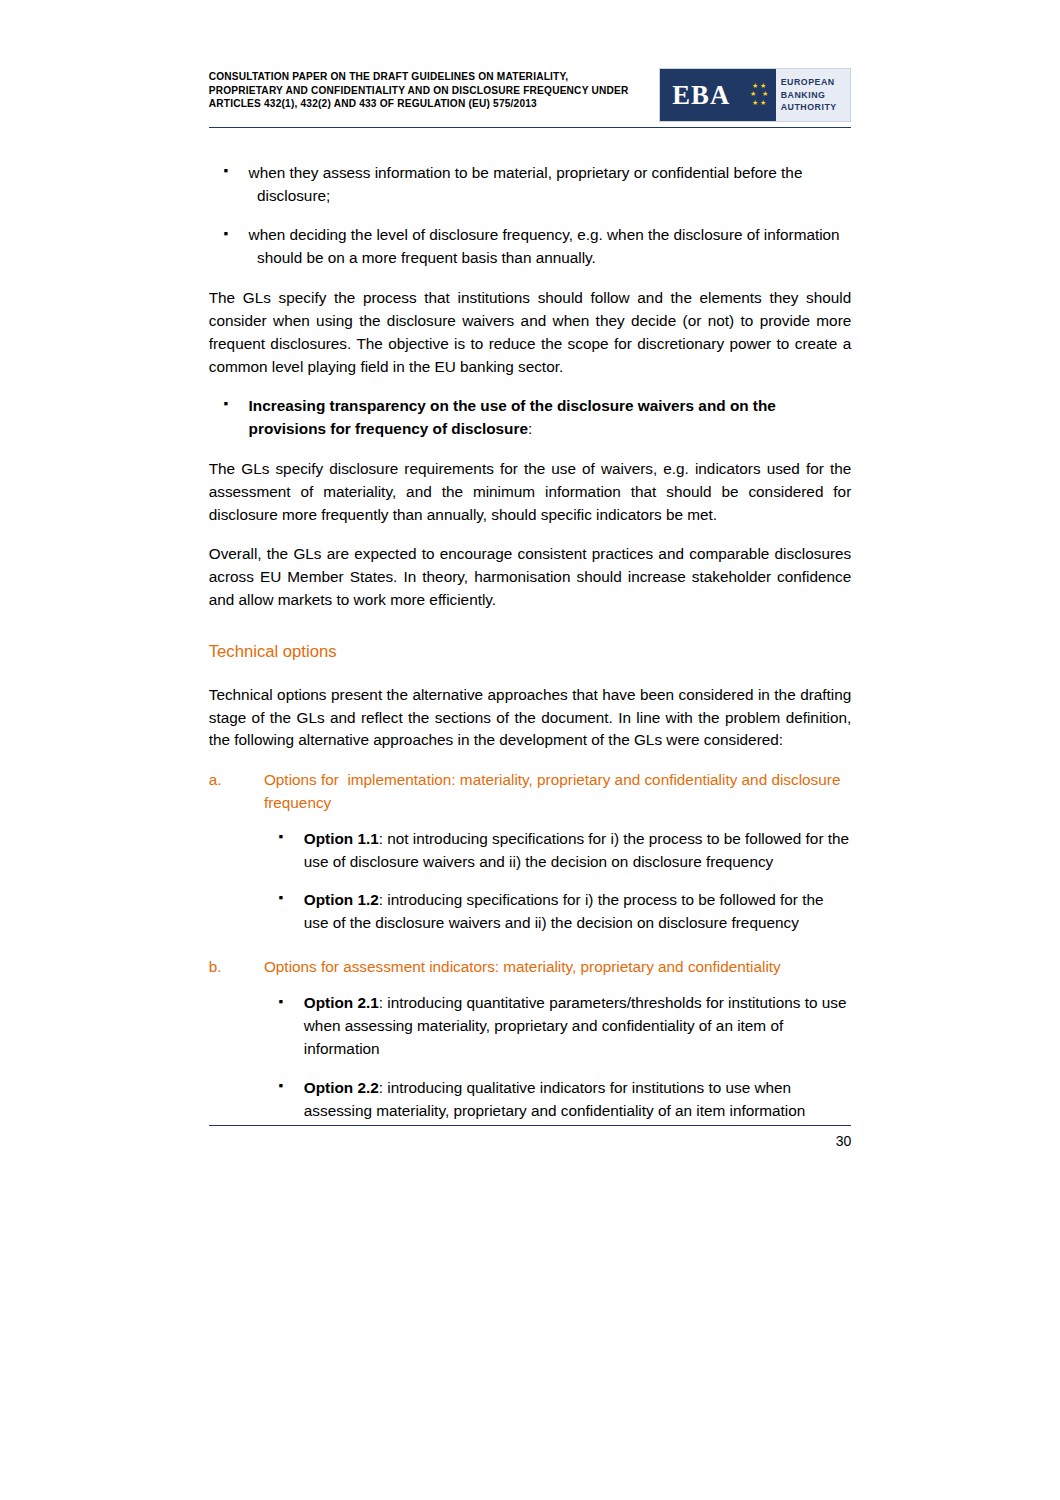Consultation paper on the draft guidelines on materiality, proprietary and confidentiality and on disclosure frequency under Articles 432(1), 432(2) and 433 of Regulation (EU) 575/2013
EBA
European Banking Authority
when they assess information to be material, proprietary or confidential before the
disclosure;
when deciding the level of disclosure frequency, e.g. when the disclosure of information
should be on a more frequent basis than annually.
The GLs specify the process that institutions should follow and the elements they should consider when using the disclosure waivers and when they decide (or not) to provide more frequent disclosures. The objective is to reduce the scope for discretionary power to create a common level playing field in the EU banking sector.
Increasing transparency on the use of the disclosure waivers and on the provisions for frequency of disclosure:
The GLs specify disclosure requirements for the use of waivers, e.g. indicators used for the assessment of materiality, and the minimum information that should be considered for disclosure more frequently than annually, should specific indicators be met.
Overall, the GLs are expected to encourage consistent practices and comparable disclosures across EU Member States. In theory, harmonisation should increase stakeholder confidence and allow markets to work more efficiently.
Technical options
Technical options present the alternative approaches that have been considered in the drafting stage of the GLs and reflect the sections of the document. In line with the problem definition, the following alternative approaches in the development of the GLs were considered:
a. Options for implementation: materiality, proprietary and confidentiality and disclosure frequency
Option 1.1: not introducing specifications for i) the process to be followed for the use of disclosure waivers and ii) the decision on disclosure frequency
Option 1.2: introducing specifications for i) the process to be followed for the use of the disclosure waivers and ii) the decision on disclosure frequency
b. Options for assessment indicators: materiality, proprietary and confidentiality
Option 2.1: introducing quantitative parameters/thresholds for institutions to use when assessing materiality, proprietary and confidentiality of an item of information
Option 2.2: introducing qualitative indicators for institutions to use when assessing materiality, proprietary and confidentiality of an item information
30